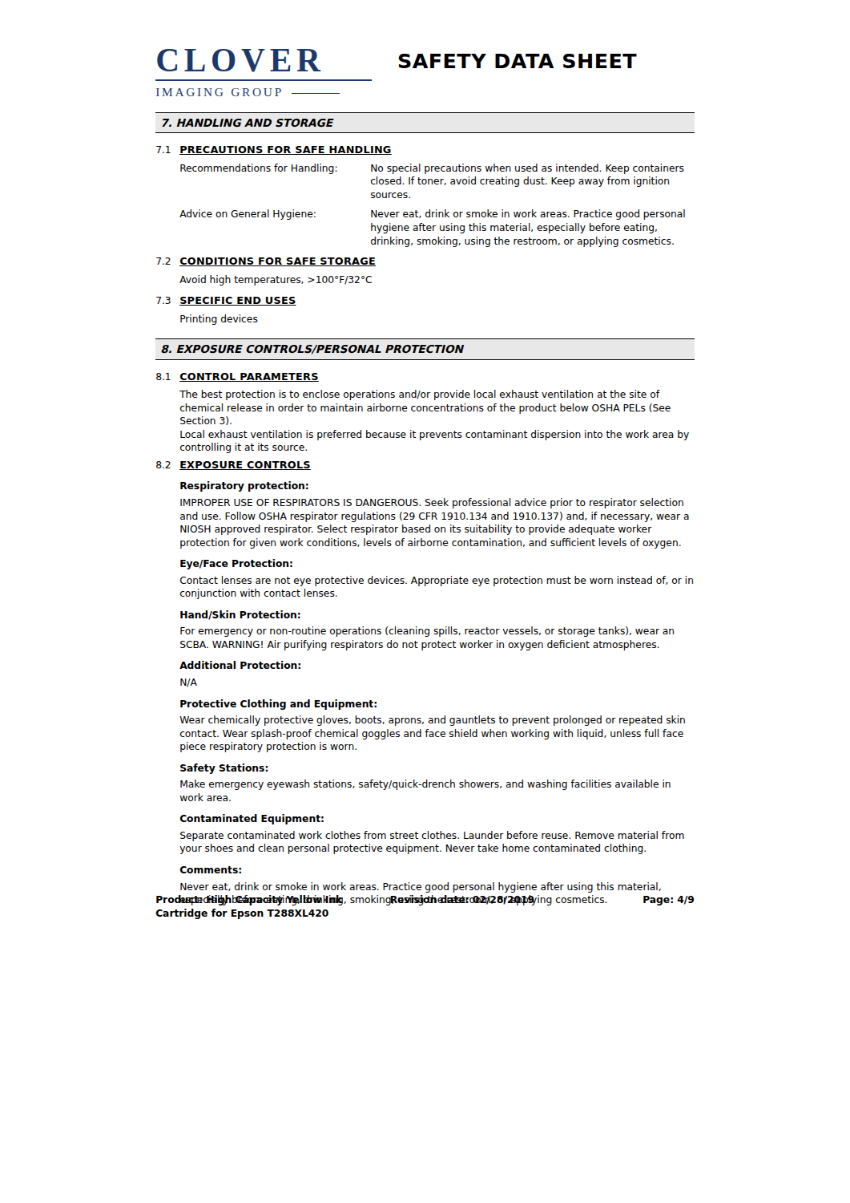CLOVER
IMAGING GROUP
SAFETY DATA SHEET
7. HANDLING AND STORAGE
7.1
PRECAUTIONS FOR SAFE HANDLING
Recommendations for Handling:
No special precautions when used as intended. Keep containers closed. If toner, avoid creating dust. Keep away from ignition sources.
Advice on General Hygiene:
Never eat, drink or smoke in work areas. Practice good personal hygiene after using this material, especially before eating, drinking, smoking, using the restroom, or applying cosmetics.
7.2
CONDITIONS FOR SAFE STORAGE
Avoid high temperatures, >100°F/32°C
7.3
SPECIFIC END USES
Printing devices
8. EXPOSURE CONTROLS/PERSONAL PROTECTION
8.1
CONTROL PARAMETERS
The best protection is to enclose operations and/or provide local exhaust ventilation at the site of chemical release in order to maintain airborne concentrations of the product below OSHA PELs (See Section 3).
Local exhaust ventilation is preferred because it prevents contaminant dispersion into the work area by controlling it at its source.
8.2
EXPOSURE CONTROLS
Respiratory protection:
IMPROPER USE OF RESPIRATORS IS DANGEROUS. Seek professional advice prior to respirator selection and use. Follow OSHA respirator regulations (29 CFR 1910.134 and 1910.137) and, if necessary, wear a NIOSH approved respirator. Select respirator based on its suitability to provide adequate worker protection for given work conditions, levels of airborne contamination, and sufficient levels of oxygen.
Eye/Face Protection:
Contact lenses are not eye protective devices. Appropriate eye protection must be worn instead of, or in conjunction with contact lenses.
Hand/Skin Protection:
For emergency or non-routine operations (cleaning spills, reactor vessels, or storage tanks), wear an SCBA. WARNING! Air purifying respirators do not protect worker in oxygen deficient atmospheres.
Additional Protection:
N/A
Protective Clothing and Equipment:
Wear chemically protective gloves, boots, aprons, and gauntlets to prevent prolonged or repeated skin contact. Wear splash-proof chemical goggles and face shield when working with liquid, unless full face piece respiratory protection is worn.
Safety Stations:
Make emergency eyewash stations, safety/quick-drench showers, and washing facilities available in work area.
Contaminated Equipment:
Separate contaminated work clothes from street clothes. Launder before reuse. Remove material from your shoes and clean personal protective equipment. Never take home contaminated clothing.
Comments:
Never eat, drink or smoke in work areas. Practice good personal hygiene after using this material, especially before eating, drinking, smoking, using the restroom, or applying cosmetics.
Product: High Capacity Yellow Ink Cartridge for Epson T288XL420
Revision date: 02/28/2019
Page: 4/9